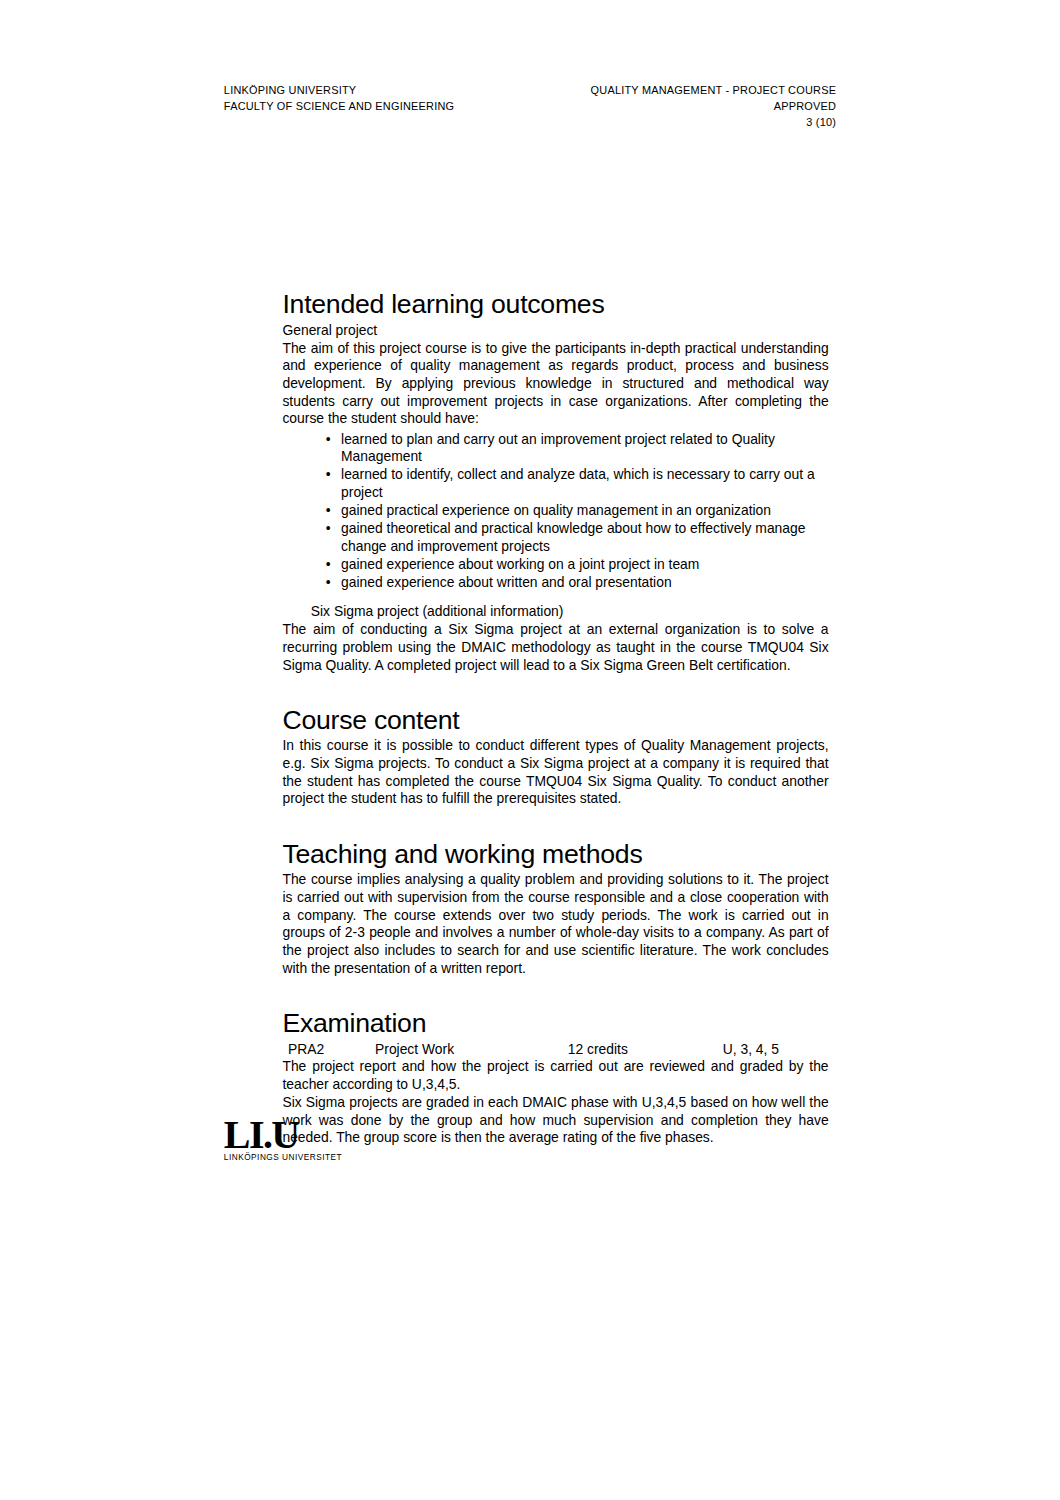Linköping University
Faculty of Science and Engineering
Quality Management - Project Course
Approved
3 (10)
Intended learning outcomes
General project
The aim of this project course is to give the participants in-depth practical understanding and experience of quality management as regards product, process and business development. By applying previous knowledge in structured and methodical way students carry out improvement projects in case organizations. After completing the course the student should have:
learned to plan and carry out an improvement project related to Quality Management
learned to identify, collect and analyze data, which is necessary to carry out a project
gained practical experience on quality management in an organization
gained theoretical and practical knowledge about how to effectively manage change and improvement projects
gained experience about working on a joint project in team
gained experience about written and oral presentation
Six Sigma project (additional information)
The aim of conducting a Six Sigma project at an external organization is to solve a recurring problem using the DMAIC methodology as taught in the course TMQU04 Six Sigma Quality. A completed project will lead to a Six Sigma Green Belt certification.
Course content
In this course it is possible to conduct different types of Quality Management projects, e.g. Six Sigma projects. To conduct a Six Sigma project at a company it is required that the student has completed the course TMQU04 Six Sigma Quality. To conduct another project the student has to fulfill the prerequisites stated.
Teaching and working methods
The course implies analysing a quality problem and providing solutions to it. The project is carried out with supervision from the course responsible and a close cooperation with a company. The course extends over two study periods. The work is carried out in groups of 2-3 people and involves a number of whole-day visits to a company. As part of the project also includes to search for and use scientific literature. The work concludes with the presentation of a written report.
Examination
PRA2
Project Work
12 credits
U, 3, 4, 5
The project report and how the project is carried out are reviewed and graded by the teacher according to U,3,4,5.
Six Sigma projects are graded in each DMAIC phase with U,3,4,5 based on how well the work was done by the group and how much supervision and completion they have needed. The group score is then the average rating of the five phases.
LI.U
LINKÖPINGS UNIVERSITET